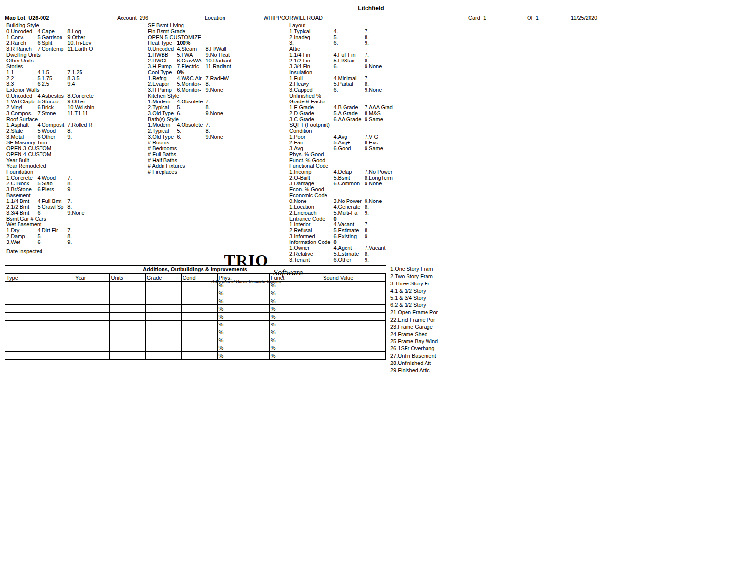Litchfield
Map Lot U26-002
Account 296
Location
WHIPPOORWILL ROAD
Card 1
Of 1
11/25/2020
| Building Style |
| 0.Uncoded | 4.Cape | 8.Log |
| 1.Conv. | 5.Garrison | 9.Other |
| 2.Ranch | 6.Split | 10.Tri-Lev |
| 3.R Ranch | 7.Contemp | 11.Earth O |
| Dwelling Units |
| Other Units |
| Stories |
| 1.1 | 4.1.5 | 7.1.25 |
| 2.2 | 5.1.75 | 8.3.5 |
| 3.3 | 6.2.5 | 9.4 |
| Exterior Walls |
| 0.Uncoded | 4.Asbestos | 8.Concrete |
| 1.Wd Clapb | 5.Stucco | 9.Other |
| 2.Vinyl | 6.Brick | 10.Wd shin |
| 3.Compos. | 7.Stone | 11.T1-11 |
| Roof Surface |
| 1.Asphalt | 4.Composit | 7.Rolled R |
| 2.Slate | 5.Wood | 8. |
| 3.Metal | 6.Other | 9. |
| SF Masonry Trim |
| OPEN-3-CUSTOM |
| OPEN-4-CUSTOM |
| Year Built |
| Year Remodeled |
| Foundation |
| 1.Concrete | 4.Wood | 7. |
| 2.C Block | 5.Slab | 8. |
| 3.Br/Stone | 6.Piers | 9. |
| Basement |
| 1.1/4 Bmt | 4.Full Bmt | 7. |
| 2.1/2 Bmt | 5.Crawl Sp | 8. |
| 3.3/4 Bmt | 6. | 9.None |
| Bsmt Gar # Cars |
| Wet Basement |
| 1.Dry | 4.Dirt Flr | 7. |
| 2.Damp | 5. | 8. |
| 3.Wet | 6. | 9. |
| Date Inspected |
| SF Bsmt Living |
| Fin Bsmt Grade |
| OPEN-5-CUSTOMIZE |
| Heat Type | 100% | |
| 0.Uncoded | 4.Steam | 8.Fl/Wall |
| 1.HWBB | 5.FWA | 9.No Heat |
| 2.HWCI | 6.GravWA | 10.Radiant |
| 3.H Pump | 7.Electric | 11.Radiant |
| Cool Type | 0% | |
| 1.Refrig | 4.W&C Air | 7.RadHW |
| 2.Evapor | 5.Monitor- | 8. |
| 3.H Pump | 6.Monitor- | 9.None |
| Kitchen Style |
| 1.Modern | 4.Obsolete | 7. |
| 2.Typical | 5. | 8. |
| 3.Old Type | 6. | 9.None |
| Bath(s) Style |
| 1.Modern | 4.Obsolete | 7. |
| 2.Typical | 5. | 8. |
| 3.Old Type | 6. | 9.None |
| # Rooms |
| # Bedrooms |
| # Full Baths |
| # Half Baths |
| # Addn Fixtures |
| # Fireplaces |
| Layout |
| 1.Typical | 4. | 7. |
| 2.Inadeq | 5. | 8. |
| 3. | 6. | 9. |
| Attic |
| 1.1/4 Fin | 4.Full Fin | 7. |
| 2.1/2 Fin | 5.Fl/Stair | 8. |
| 3.3/4 Fin | 6. | 9.None |
| Insulation |
| 1.Full | 4.Minimal | 7. |
| 2.Heavy | 5.Partial | 8. |
| 3.Capped | 6. | 9.None |
| Unfinished % |
| Grade & Factor |
| 1.E Grade | 4.B Grade | 7.AAA Grad |
| 2.D Grade | 5.A Grade | 8.M&S |
| 3.C Grade | 6.AA Grade | 9.Same |
| SQFT (Footprint) |
| Condition |
| 1.Poor | 4.Avg | 7.V G |
| 2.Fair | 5.Avg+ | 8.Exc |
| 3.Avg- | 6.Good | 9.Same |
| Phys. % Good |
| Funct. % Good |
| Functional Code |
| 1.Incomp | 4.Delap | 7.No Power |
| 2.O-Built | 5.Bsmt | 8.LongTerm |
| 3.Damage | 6.Common | 9.None |
| Econ. % Good |
| Economic Code |
| 0.None | 3.No Power | 9.None |
| 1.Location | 4.Generate | 8. |
| 2.Encroach | 5.Multi-Fa | 9. |
| Entrance Code | 0 | |
| 1.Interior | 4.Vacant | 7. |
| 2.Refusal | 5.Estimate | 8. |
| 3.Informed | 6.Existing | 9. |
| Information Code | 0 | |
| 1.Owner | 4.Agent | 7.Vacant |
| 2.Relative | 5.Estimate | 8. |
| 3.Tenant | 6.Other | 9. |
TRIO
Software
A Division of Harris Computer Systems
Additions, Outbuildings & Improvements
| Type | Year | Units | Grade | Cond | Phys. | Funct. | Sound Value |
| --- | --- | --- | --- | --- | --- | --- | --- |
| | | | | | % | % | |
| | | | | | % | % | |
| | | | | | % | % | |
| | | | | | % | % | |
| | | | | | % | % | |
| | | | | | % | % | |
| | | | | | % | % | |
| | | | | | % | % | |
| | | | | | % | % | |
| | | | | | % | % | |
1.One Story Fram
2.Two Story Fram
3.Three Story Fr
4.1 & 1/2 Story
5.1 & 3/4 Story
6.2 & 1/2 Story
21.Open Frame Por
22.Encl Frame Por
23.Frame Garage
24.Frame Shed
25.Frame Bay Wind
26.1SFr Overhang
27.Unfin Basement
28.Unfinished Att
29.Finished Attic